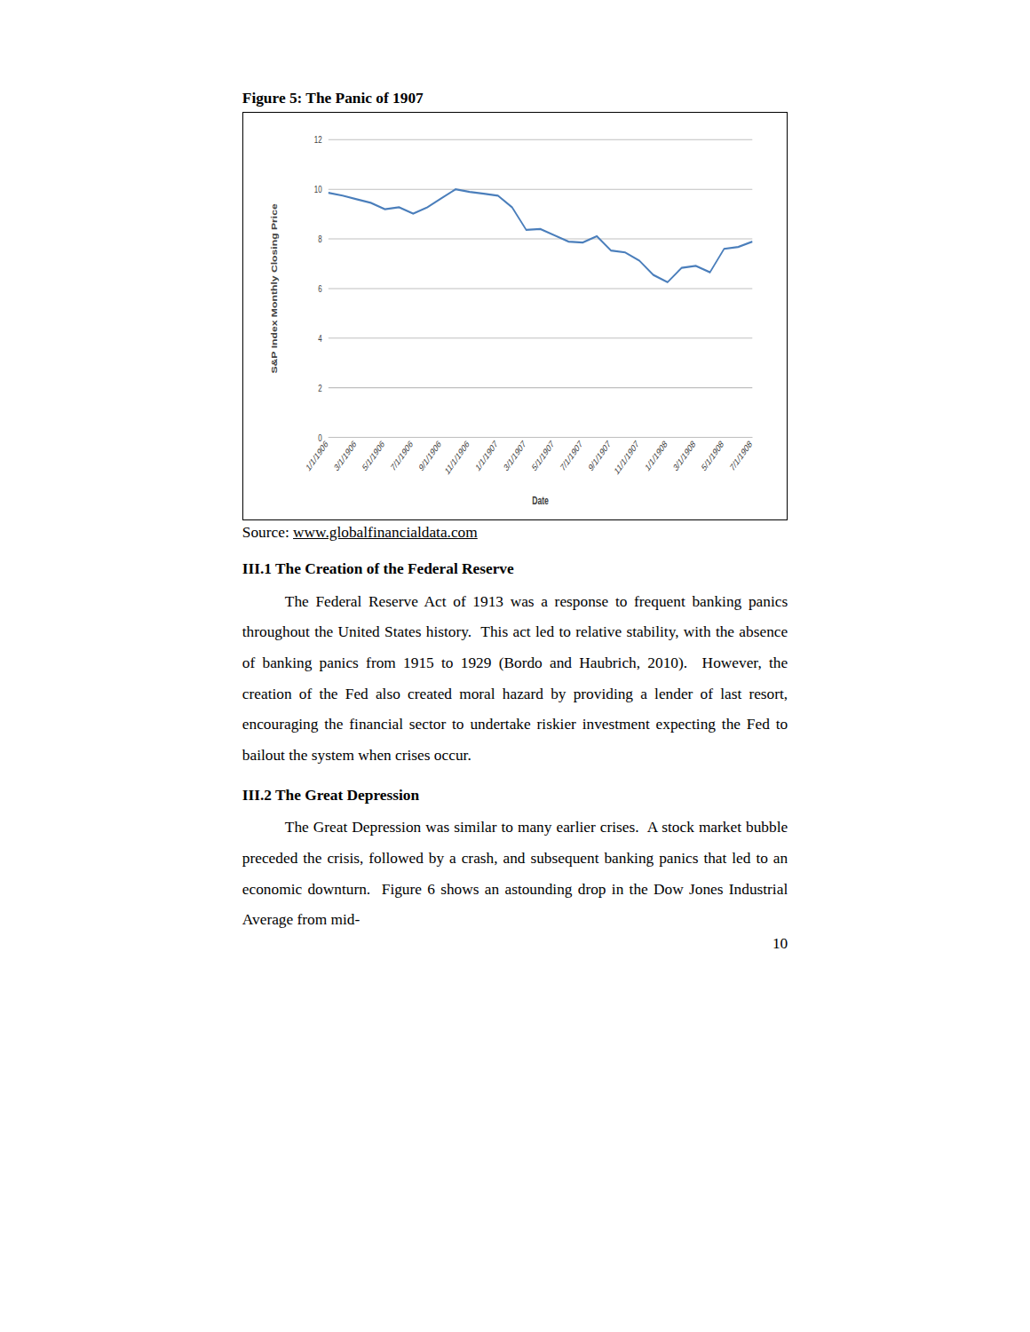Figure 5: The Panic of 1907
12 10 8 6 4 2 0 S&P Index Monthly Closing Price 1/1/1906 3/1/1906 5/1/1906 7/1/1906 9/1/1906 11/1/1906 1/1/1907 3/1/1907 5/1/1907 7/1/1907 9/1/1907 11/1/1907 1/1/1908 3/1/1908 5/1/1908 7/1/1908 Date
Source: www.globalfinancialdata.com
III.1 The Creation of the Federal Reserve
The Federal Reserve Act of 1913 was a response to frequent banking panics throughout the United States history. This act led to relative stability, with the absence of banking panics from 1915 to 1929 (Bordo and Haubrich, 2010). However, the creation of the Fed also created moral hazard by providing a lender of last resort, encouraging the financial sector to undertake riskier investment expecting the Fed to bailout the system when crises occur.
III.2 The Great Depression
The Great Depression was similar to many earlier crises. A stock market bubble preceded the crisis, followed by a crash, and subsequent banking panics that led to an economic downturn. Figure 6 shows an astounding drop in the Dow Jones Industrial Average from mid-
10